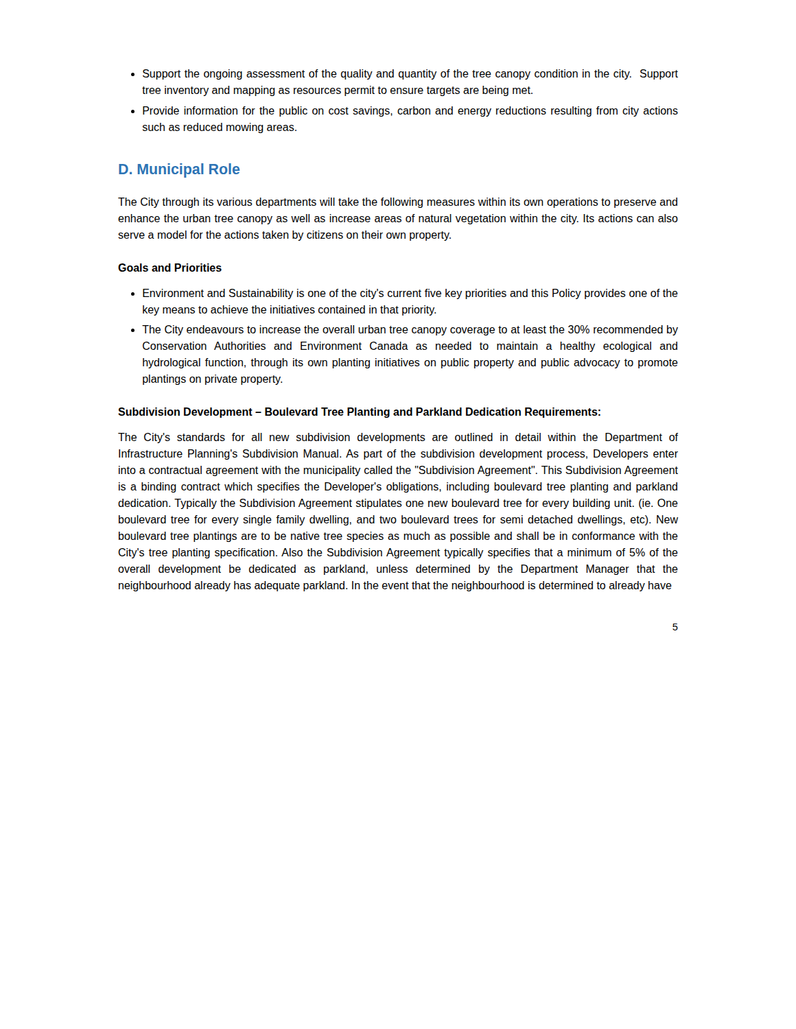Support the ongoing assessment of the quality and quantity of the tree canopy condition in the city. Support tree inventory and mapping as resources permit to ensure targets are being met.
Provide information for the public on cost savings, carbon and energy reductions resulting from city actions such as reduced mowing areas.
D. Municipal Role
The City through its various departments will take the following measures within its own operations to preserve and enhance the urban tree canopy as well as increase areas of natural vegetation within the city. Its actions can also serve a model for the actions taken by citizens on their own property.
Goals and Priorities
Environment and Sustainability is one of the city's current five key priorities and this Policy provides one of the key means to achieve the initiatives contained in that priority.
The City endeavours to increase the overall urban tree canopy coverage to at least the 30% recommended by Conservation Authorities and Environment Canada as needed to maintain a healthy ecological and hydrological function, through its own planting initiatives on public property and public advocacy to promote plantings on private property.
Subdivision Development – Boulevard Tree Planting and Parkland Dedication Requirements:
The City's standards for all new subdivision developments are outlined in detail within the Department of Infrastructure Planning's Subdivision Manual. As part of the subdivision development process, Developers enter into a contractual agreement with the municipality called the "Subdivision Agreement". This Subdivision Agreement is a binding contract which specifies the Developer's obligations, including boulevard tree planting and parkland dedication. Typically the Subdivision Agreement stipulates one new boulevard tree for every building unit. (ie. One boulevard tree for every single family dwelling, and two boulevard trees for semi detached dwellings, etc). New boulevard tree plantings are to be native tree species as much as possible and shall be in conformance with the City's tree planting specification. Also the Subdivision Agreement typically specifies that a minimum of 5% of the overall development be dedicated as parkland, unless determined by the Department Manager that the neighbourhood already has adequate parkland. In the event that the neighbourhood is determined to already have
5